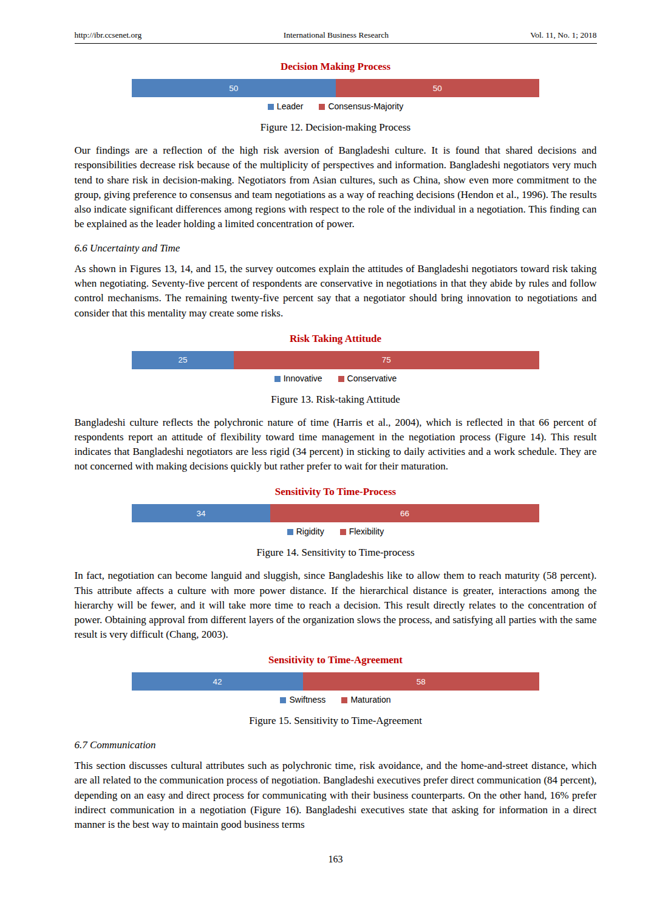http://ibr.ccsenet.org
International Business Research
Vol. 11, No. 1; 2018
Decision Making Process
50
50
Leader Consensus-Majority
Figure 12. Decision-making Process
Our findings are a reflection of the high risk aversion of Bangladeshi culture. It is found that shared decisions and responsibilities decrease risk because of the multiplicity of perspectives and information. Bangladeshi negotiators very much tend to share risk in decision-making. Negotiators from Asian cultures, such as China, show even more commitment to the group, giving preference to consensus and team negotiations as a way of reaching decisions (Hendon et al., 1996). The results also indicate significant differences among regions with respect to the role of the individual in a negotiation. This finding can be explained as the leader holding a limited concentration of power.
6.6 Uncertainty and Time
As shown in Figures 13, 14, and 15, the survey outcomes explain the attitudes of Bangladeshi negotiators toward risk taking when negotiating. Seventy-five percent of respondents are conservative in negotiations in that they abide by rules and follow control mechanisms. The remaining twenty-five percent say that a negotiator should bring innovation to negotiations and consider that this mentality may create some risks.
Risk Taking Attitude
25
75
Innovative Conservative
Figure 13. Risk-taking Attitude
Bangladeshi culture reflects the polychronic nature of time (Harris et al., 2004), which is reflected in that 66 percent of respondents report an attitude of flexibility toward time management in the negotiation process (Figure 14). This result indicates that Bangladeshi negotiators are less rigid (34 percent) in sticking to daily activities and a work schedule. They are not concerned with making decisions quickly but rather prefer to wait for their maturation.
Sensitivity To Time-Process
34
66
Rigidity Flexibility
Figure 14. Sensitivity to Time-process
In fact, negotiation can become languid and sluggish, since Bangladeshis like to allow them to reach maturity (58 percent). This attribute affects a culture with more power distance. If the hierarchical distance is greater, interactions among the hierarchy will be fewer, and it will take more time to reach a decision. This result directly relates to the concentration of power. Obtaining approval from different layers of the organization slows the process, and satisfying all parties with the same result is very difficult (Chang, 2003).
Sensitivity to Time-Agreement
42
58
Swiftness Maturation
Figure 15. Sensitivity to Time-Agreement
6.7 Communication
This section discusses cultural attributes such as polychronic time, risk avoidance, and the home-and-street distance, which are all related to the communication process of negotiation. Bangladeshi executives prefer direct communication (84 percent), depending on an easy and direct process for communicating with their business counterparts. On the other hand, 16% prefer indirect communication in a negotiation (Figure 16). Bangladeshi executives state that asking for information in a direct manner is the best way to maintain good business terms
163